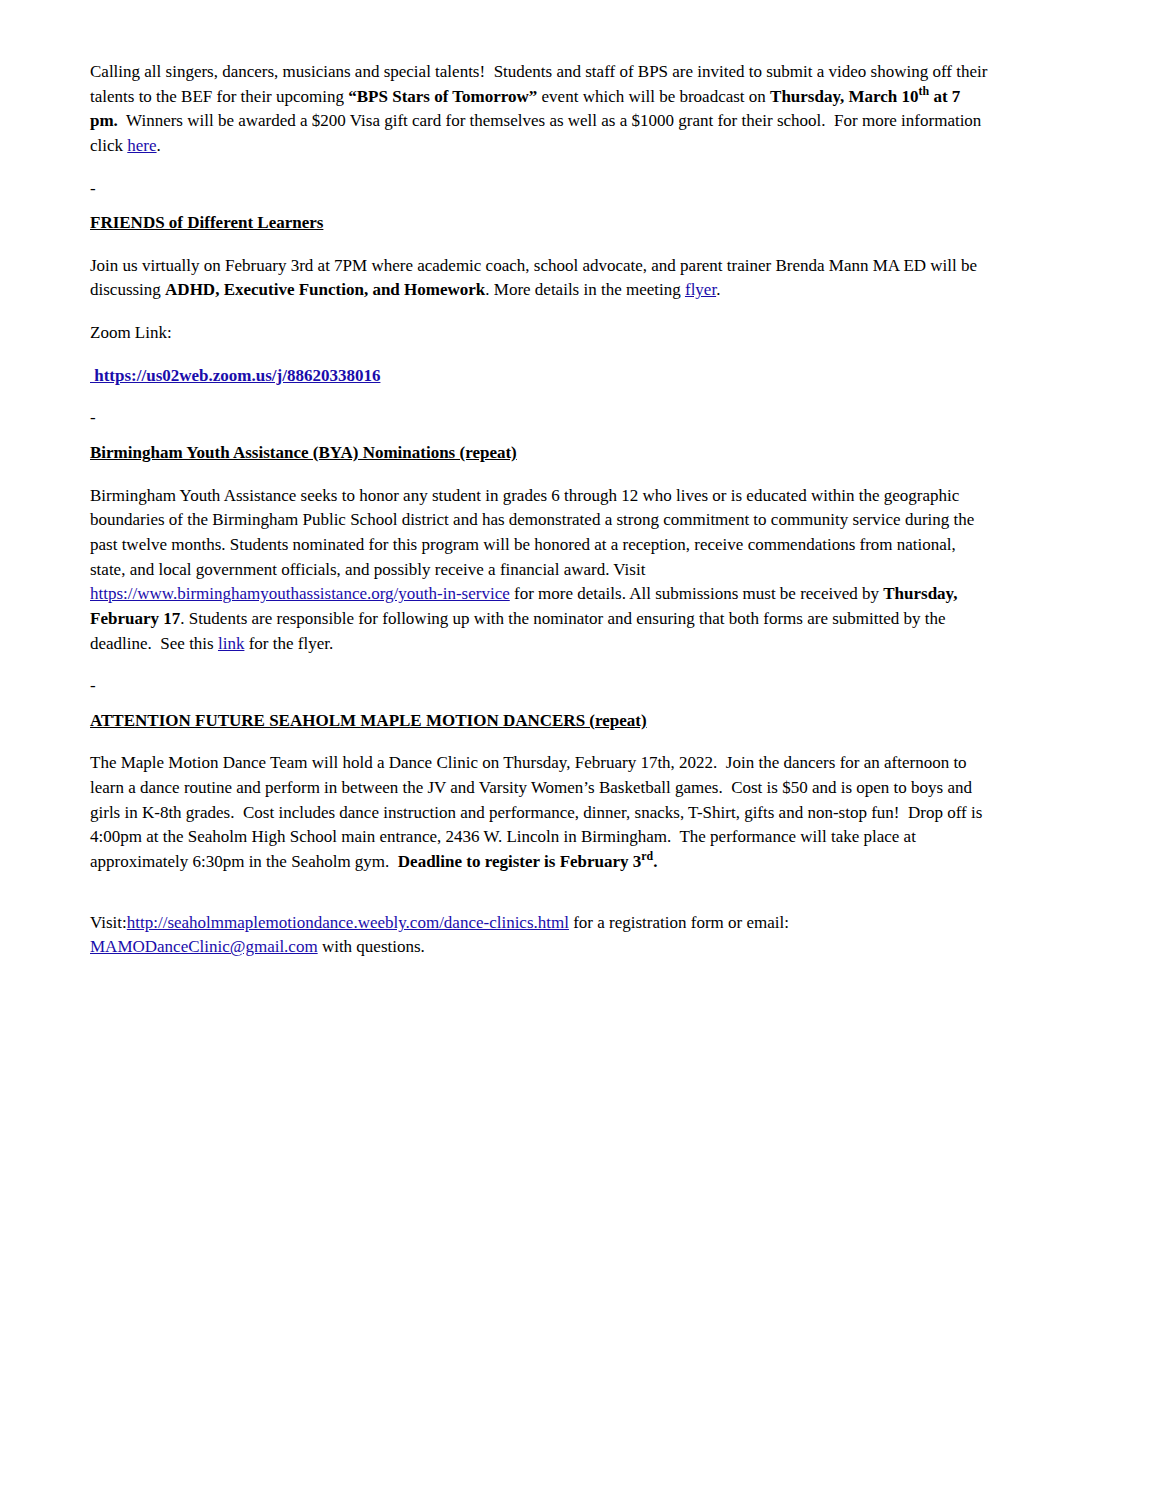Calling all singers, dancers, musicians and special talents! Students and staff of BPS are invited to submit a video showing off their talents to the BEF for their upcoming “BPS Stars of Tomorrow” event which will be broadcast on Thursday, March 10th at 7 pm. Winners will be awarded a $200 Visa gift card for themselves as well as a $1000 grant for their school. For more information click here.
-
FRIENDS of Different Learners
Join us virtually on February 3rd at 7PM where academic coach, school advocate, and parent trainer Brenda Mann MA ED will be discussing ADHD, Executive Function, and Homework. More details in the meeting flyer.
Zoom Link:
https://us02web.zoom.us/j/88620338016
-
Birmingham Youth Assistance (BYA) Nominations (repeat)
Birmingham Youth Assistance seeks to honor any student in grades 6 through 12 who lives or is educated within the geographic boundaries of the Birmingham Public School district and has demonstrated a strong commitment to community service during the past twelve months. Students nominated for this program will be honored at a reception, receive commendations from national, state, and local government officials, and possibly receive a financial award. Visit https://www.birminghamyouthassistance.org/youth-in-service for more details. All submissions must be received by Thursday, February 17. Students are responsible for following up with the nominator and ensuring that both forms are submitted by the deadline. See this link for the flyer.
-
ATTENTION FUTURE SEAHOLM MAPLE MOTION DANCERS (repeat)
The Maple Motion Dance Team will hold a Dance Clinic on Thursday, February 17th, 2022. Join the dancers for an afternoon to learn a dance routine and perform in between the JV and Varsity Women’s Basketball games. Cost is $50 and is open to boys and girls in K-8th grades. Cost includes dance instruction and performance, dinner, snacks, T-Shirt, gifts and non-stop fun! Drop off is 4:00pm at the Seaholm High School main entrance, 2436 W. Lincoln in Birmingham. The performance will take place at approximately 6:30pm in the Seaholm gym. Deadline to register is February 3rd.
Visit:http://seaholmmaplemotiondance.weebly.com/dance-clinics.html for a registration form or email: MAMODanceClinic@gmail.com with questions.